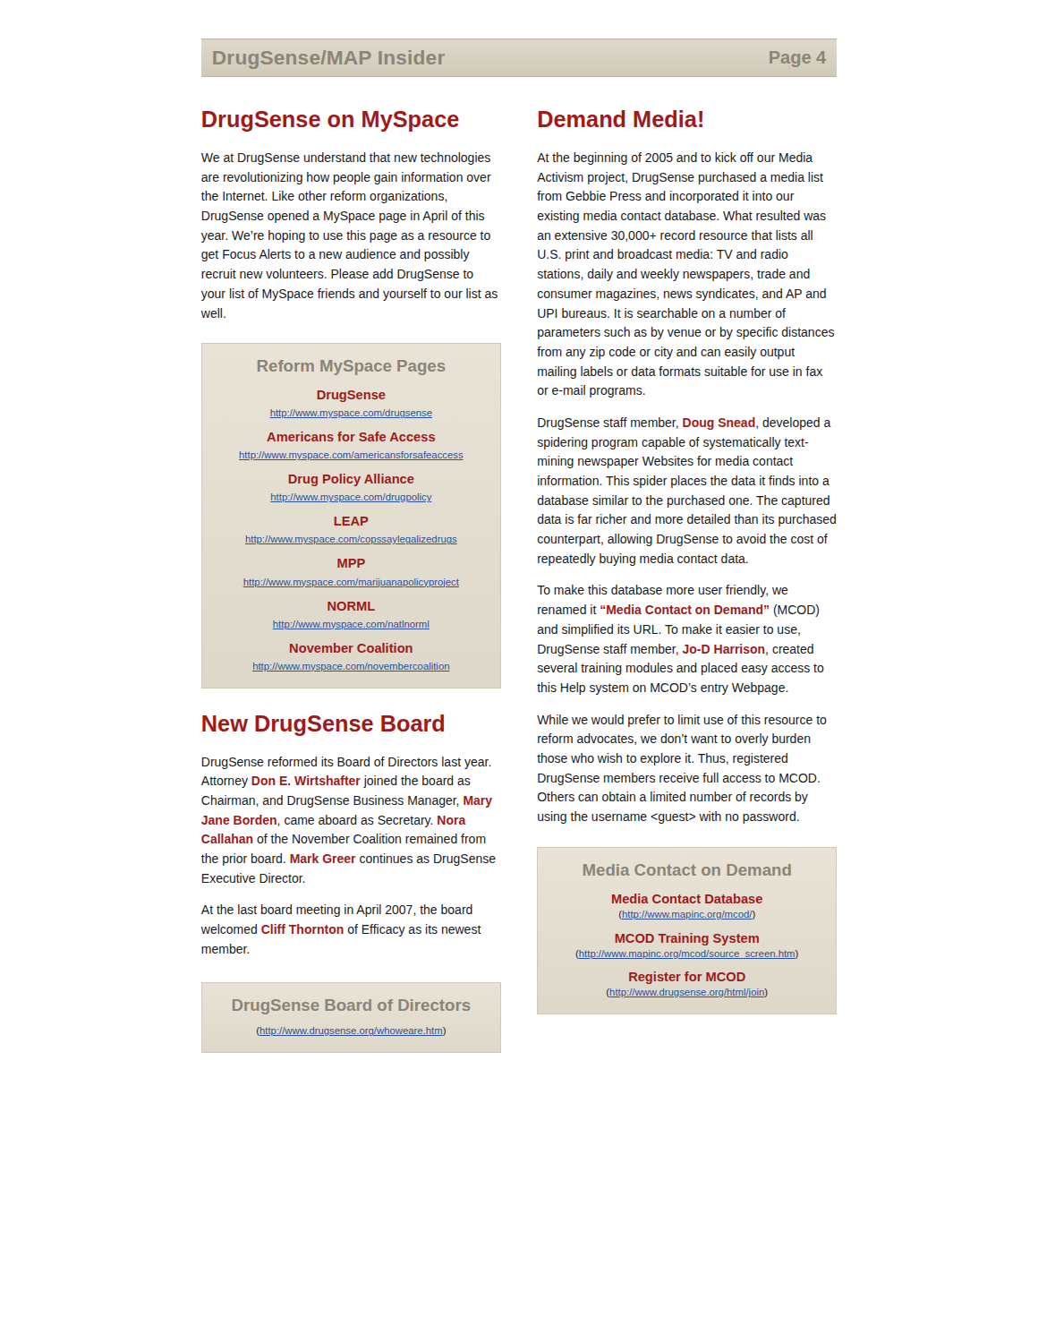DrugSense/MAP Insider
Page 4
DrugSense on MySpace
We at DrugSense understand that new technologies are revolutionizing how people gain information over the Internet. Like other reform organizations, DrugSense opened a MySpace page in April of this year. We’re hoping to use this page as a resource to get Focus Alerts to a new audience and possibly recruit new volunteers. Please add DrugSense to your list of MySpace friends and yourself to our list as well.
Reform MySpace Pages
DrugSense http://www.myspace.com/drugsense
Americans for Safe Access http://www.myspace.com/americansforsafeaccess
Drug Policy Alliance http://www.myspace.com/drugpolicy
LEAP http://www.myspace.com/copssaylegalizedrugs
MPP http://www.myspace.com/marijuanapolicyproject
NORML http://www.myspace.com/natlnorml
November Coalition http://www.myspace.com/novembercoalition
New DrugSense Board
DrugSense reformed its Board of Directors last year. Attorney Don E. Wirtshafter joined the board as Chairman, and DrugSense Business Manager, Mary Jane Borden, came aboard as Secretary. Nora Callahan of the November Coalition remained from the prior board. Mark Greer continues as DrugSense Executive Director.
At the last board meeting in April 2007, the board welcomed Cliff Thornton of Efficacy as its newest member.
DrugSense Board of Directors
(http://www.drugsense.org/whoweare.htm)
Demand Media!
At the beginning of 2005 and to kick off our Media Activism project, DrugSense purchased a media list from Gebbie Press and incorporated it into our existing media contact database. What resulted was an extensive 30,000+ record resource that lists all U.S. print and broadcast media: TV and radio stations, daily and weekly newspapers, trade and consumer magazines, news syndicates, and AP and UPI bureaus. It is searchable on a number of parameters such as by venue or by specific distances from any zip code or city and can easily output mailing labels or data formats suitable for use in fax or e-mail programs.
DrugSense staff member, Doug Snead, developed a spidering program capable of systematically text-mining newspaper Websites for media contact information. This spider places the data it finds into a database similar to the purchased one. The captured data is far richer and more detailed than its purchased counterpart, allowing DrugSense to avoid the cost of repeatedly buying media contact data.
To make this database more user friendly, we renamed it “Media Contact on Demand” (MCOD) and simplified its URL. To make it easier to use, DrugSense staff member, Jo-D Harrison, created several training modules and placed easy access to this Help system on MCOD’s entry Webpage.
While we would prefer to limit use of this resource to reform advocates, we don’t want to overly burden those who wish to explore it. Thus, registered DrugSense members receive full access to MCOD. Others can obtain a limited number of records by using the username <guest> with no password.
Media Contact on Demand
Media Contact Database
(http://www.mapinc.org/mcod/)
MCOD Training System
(http://www.mapinc.org/mcod/source_screen.htm)
Register for MCOD
(http://www.drugsense.org/html/join)